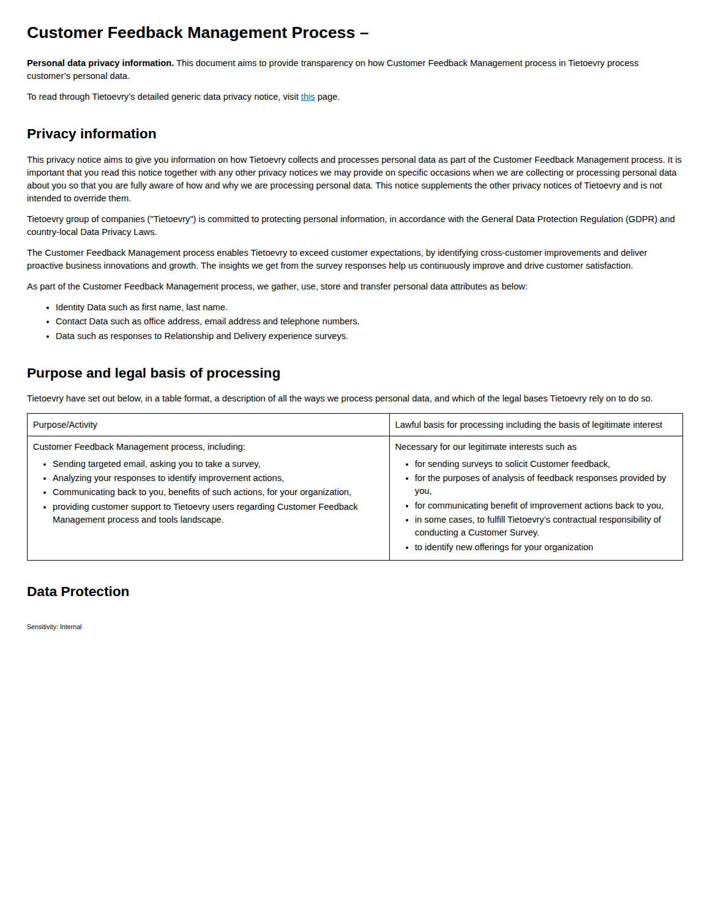Customer Feedback Management Process –
Personal data privacy information. This document aims to provide transparency on how Customer Feedback Management process in Tietoevry process customer’s personal data.
To read through Tietoevry’s detailed generic data privacy notice, visit this page.
Privacy information
This privacy notice aims to give you information on how Tietoevry collects and processes personal data as part of the Customer Feedback Management process. It is important that you read this notice together with any other privacy notices we may provide on specific occasions when we are collecting or processing personal data about you so that you are fully aware of how and why we are processing personal data. This notice supplements the other privacy notices of Tietoevry and is not intended to override them.
Tietoevry group of companies ("Tietoevry") is committed to protecting personal information, in accordance with the General Data Protection Regulation (GDPR) and country-local Data Privacy Laws.
The Customer Feedback Management process enables Tietoevry to exceed customer expectations, by identifying cross-customer improvements and deliver proactive business innovations and growth. The insights we get from the survey responses help us continuously improve and drive customer satisfaction.
As part of the Customer Feedback Management process, we gather, use, store and transfer personal data attributes as below:
Identity Data such as first name, last name.
Contact Data such as office address, email address and telephone numbers.
Data such as responses to Relationship and Delivery experience surveys.
Purpose and legal basis of processing
Tietoevry have set out below, in a table format, a description of all the ways we process personal data, and which of the legal bases Tietoevry rely on to do so.
| Purpose/Activity | Lawful basis for processing including the basis of legitimate interest |
| Customer Feedback Management process, including: Sending targeted email, asking you to take a survey, Analyzing your responses to identify improvement actions, Communicating back to you, benefits of such actions, for your organization, providing customer support to Tietoevry users regarding Customer Feedback Management process and tools landscape. | Necessary for our legitimate interests such as for sending surveys to solicit Customer feedback, for the purposes of analysis of feedback responses provided by you, for communicating benefit of improvement actions back to you, in some cases, to fulfill Tietoevry’s contractual responsibility of conducting a Customer Survey. to identify new offerings for your organization |
Data Protection
Sensitivity: Internal